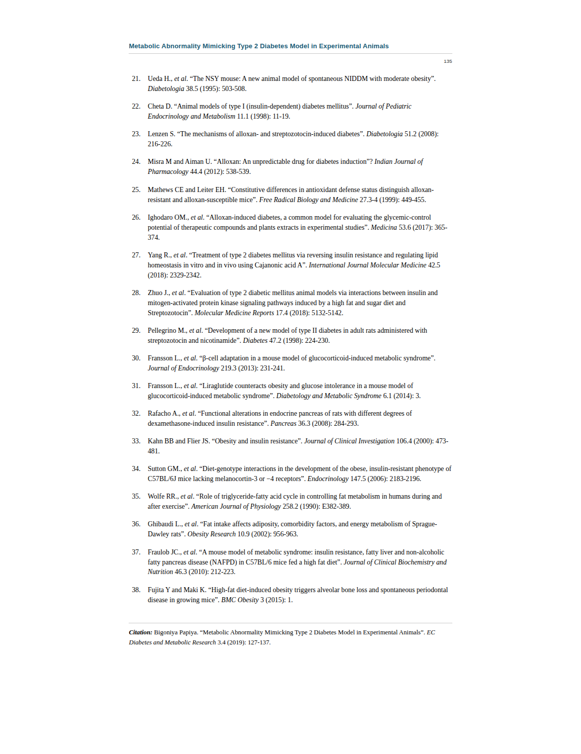Metabolic Abnormality Mimicking Type 2 Diabetes Model in Experimental Animals
135
21. Ueda H., et al. “The NSY mouse: A new animal model of spontaneous NIDDM with moderate obesity”. Diabetologia 38.5 (1995): 503-508.
22. Cheta D. “Animal models of type I (insulin-dependent) diabetes mellitus”. Journal of Pediatric Endocrinology and Metabolism 11.1 (1998): 11-19.
23. Lenzen S. “The mechanisms of alloxan- and streptozotocin-induced diabetes”. Diabetologia 51.2 (2008): 216-226.
24. Misra M and Aiman U. “Alloxan: An unpredictable drug for diabetes induction”? Indian Journal of Pharmacology 44.4 (2012): 538-539.
25. Mathews CE and Leiter EH. “Constitutive differences in antioxidant defense status distinguish alloxan-resistant and alloxan-susceptible mice”. Free Radical Biology and Medicine 27.3-4 (1999): 449-455.
26. Ighodaro OM., et al. “Alloxan-induced diabetes, a common model for evaluating the glycemic-control potential of therapeutic compounds and plants extracts in experimental studies”. Medicina 53.6 (2017): 365-374.
27. Yang R., et al. “Treatment of type 2 diabetes mellitus via reversing insulin resistance and regulating lipid homeostasis in vitro and in vivo using Cajanonic acid A”. International Journal Molecular Medicine 42.5 (2018): 2329-2342.
28. Zhuo J., et al. “Evaluation of type 2 diabetic mellitus animal models via interactions between insulin and mitogen-activated protein kinase signaling pathways induced by a high fat and sugar diet and Streptozotocin”. Molecular Medicine Reports 17.4 (2018): 5132-5142.
29. Pellegrino M., et al. “Development of a new model of type II diabetes in adult rats administered with streptozotocin and nicotinamide”. Diabetes 47.2 (1998): 224-230.
30. Fransson L., et al. “β-cell adaptation in a mouse model of glucocorticoid-induced metabolic syndrome”. Journal of Endocrinology 219.3 (2013): 231-241.
31. Fransson L., et al. “Liraglutide counteracts obesity and glucose intolerance in a mouse model of glucocorticoid-induced metabolic syndrome”. Diabetology and Metabolic Syndrome 6.1 (2014): 3.
32. Rafacho A., et al. “Functional alterations in endocrine pancreas of rats with different degrees of dexamethasone-induced insulin resistance”. Pancreas 36.3 (2008): 284-293.
33. Kahn BB and Flier JS. “Obesity and insulin resistance”. Journal of Clinical Investigation 106.4 (2000): 473-481.
34. Sutton GM., et al. “Diet-genotype interactions in the development of the obese, insulin-resistant phenotype of C57BL/6J mice lacking melanocortin-3 or −4 receptors”. Endocrinology 147.5 (2006): 2183-2196.
35. Wolfe RR., et al. “Role of triglyceride-fatty acid cycle in controlling fat metabolism in humans during and after exercise”. American Journal of Physiology 258.2 (1990): E382-389.
36. Ghibaudi L., et al. “Fat intake affects adiposity, comorbidity factors, and energy metabolism of Sprague-Dawley rats”. Obesity Research 10.9 (2002): 956-963.
37. Fraulob JC., et al. “A mouse model of metabolic syndrome: insulin resistance, fatty liver and non-alcoholic fatty pancreas disease (NAFPD) in C57BL/6 mice fed a high fat diet”. Journal of Clinical Biochemistry and Nutrition 46.3 (2010): 212-223.
38. Fujita Y and Maki K. “High-fat diet-induced obesity triggers alveolar bone loss and spontaneous periodontal disease in growing mice”. BMC Obesity 3 (2015): 1.
Citation: Bigoniya Papiya. “Metabolic Abnormality Mimicking Type 2 Diabetes Model in Experimental Animals”. EC Diabetes and Metabolic Research 3.4 (2019): 127-137.